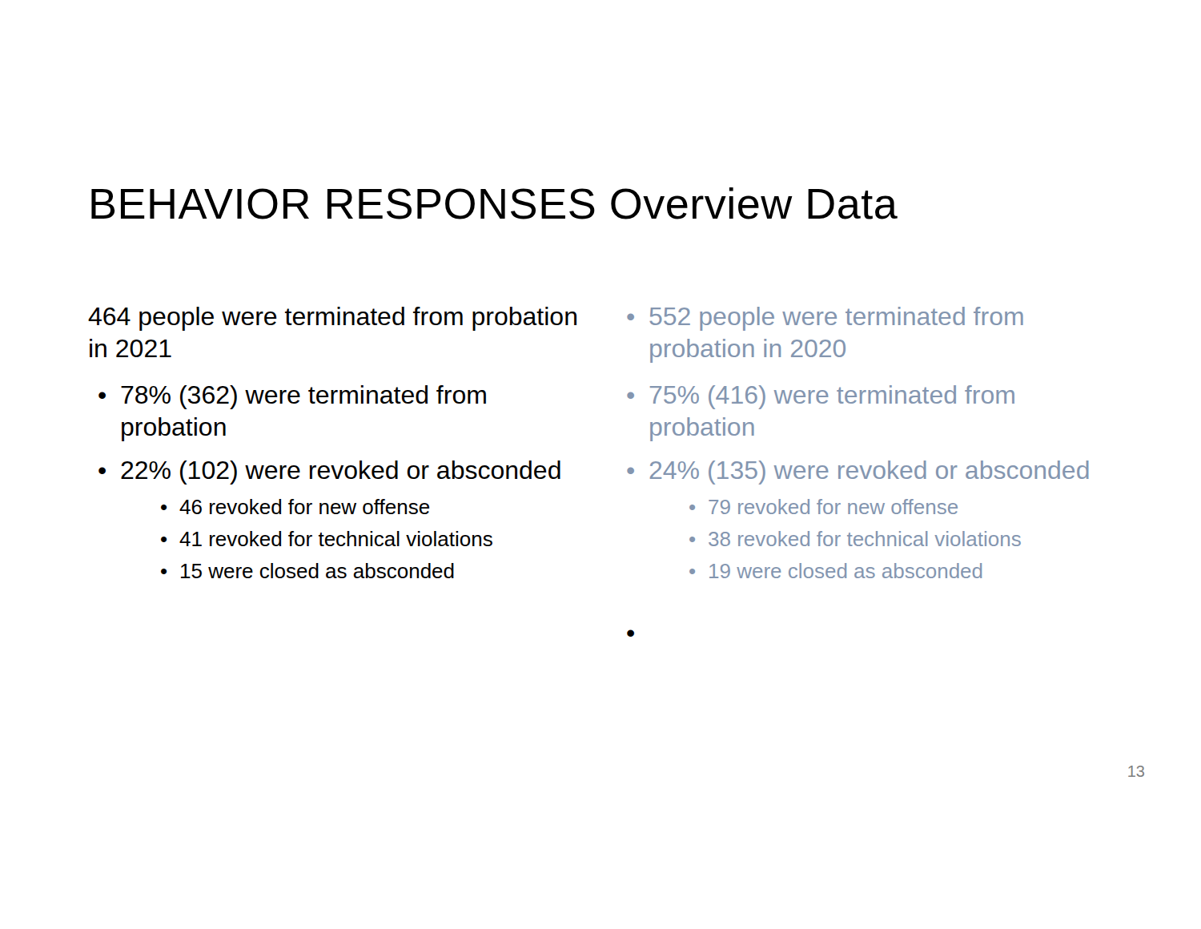BEHAVIOR RESPONSES Overview Data
464 people were terminated from probation in 2021
78% (362) were terminated from probation
22% (102) were revoked or absconded
46 revoked for new offense
41 revoked for technical violations
15 were closed as absconded
552 people were terminated from probation in 2020
75% (416) were terminated from probation
24% (135) were revoked or absconded
79 revoked for new offense
38 revoked for technical violations
19 were closed as absconded
13